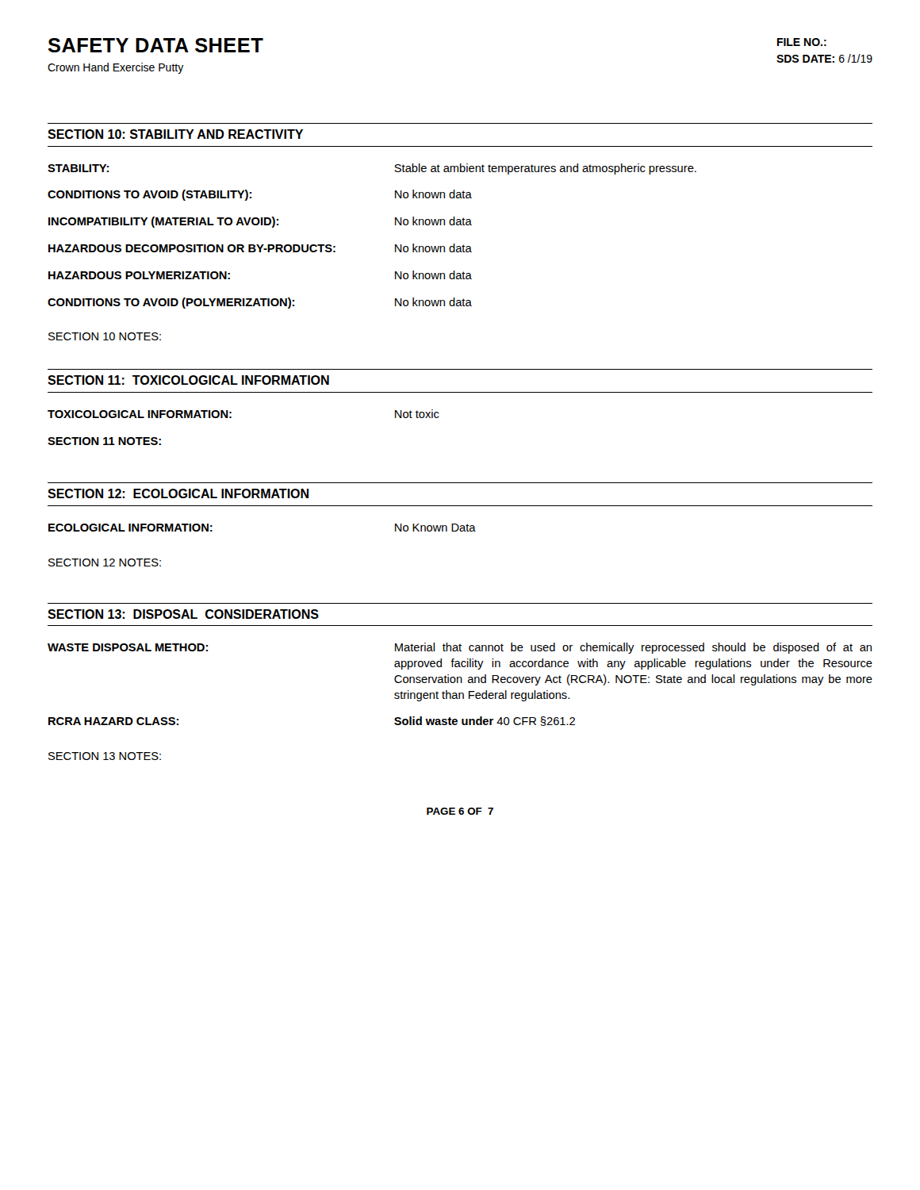SAFETY DATA SHEET
Crown Hand Exercise Putty
FILE NO.:
SDS DATE: 6 /1/19
SECTION 10: STABILITY AND REACTIVITY
| STABILITY: | Stable at ambient temperatures and atmospheric pressure. |
| CONDITIONS TO AVOID (STABILITY): | No known data |
| INCOMPATIBILITY (MATERIAL TO AVOID): | No known data |
| HAZARDOUS DECOMPOSITION OR BY-PRODUCTS: | No known data |
| HAZARDOUS POLYMERIZATION: | No known data |
| CONDITIONS TO AVOID (POLYMERIZATION): | No known data |
SECTION 10 NOTES:
SECTION 11: TOXICOLOGICAL INFORMATION
| TOXICOLOGICAL INFORMATION: | Not toxic |
| SECTION 11 NOTES: | |
SECTION 12: ECOLOGICAL INFORMATION
| ECOLOGICAL INFORMATION: | No Known Data |
SECTION 12 NOTES:
SECTION 13: DISPOSAL CONSIDERATIONS
| WASTE DISPOSAL METHOD: | Material that cannot be used or chemically reprocessed should be disposed of at an approved facility in accordance with any applicable regulations under the Resource Conservation and Recovery Act (RCRA). NOTE: State and local regulations may be more stringent than Federal regulations. |
| RCRA HAZARD CLASS: | Solid waste under 40 CFR §261.2 |
SECTION 13 NOTES:
PAGE 6 OF 7